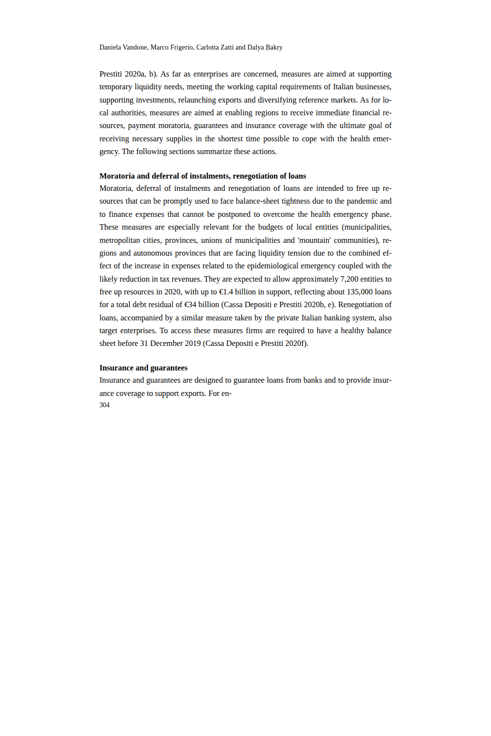Daniela Vandone, Marco Frigerio, Carlotta Zatti and Dalya Bakry
Prestiti 2020a, b). As far as enterprises are concerned, measures are aimed at supporting temporary liquidity needs, meeting the working capital requirements of Italian businesses, supporting investments, relaunching exports and diversifying reference markets. As for local authorities, measures are aimed at enabling regions to receive immediate financial resources, payment moratoria, guarantees and insurance coverage with the ultimate goal of receiving necessary supplies in the shortest time possible to cope with the health emergency. The following sections summarize these actions.
Moratoria and deferral of instalments, renegotiation of loans
Moratoria, deferral of instalments and renegotiation of loans are intended to free up resources that can be promptly used to face balance-sheet tightness due to the pandemic and to finance expenses that cannot be postponed to overcome the health emergency phase. These measures are especially relevant for the budgets of local entities (municipalities, metropolitan cities, provinces, unions of municipalities and 'mountain' communities), regions and autonomous provinces that are facing liquidity tension due to the combined effect of the increase in expenses related to the epidemiological emergency coupled with the likely reduction in tax revenues. They are expected to allow approximately 7,200 entities to free up resources in 2020, with up to €1.4 billion in support, reflecting about 135,000 loans for a total debt residual of €34 billion (Cassa Depositi e Prestiti 2020b, e). Renegotiation of loans, accompanied by a similar measure taken by the private Italian banking system, also target enterprises. To access these measures firms are required to have a healthy balance sheet before 31 December 2019 (Cassa Depositi e Prestiti 2020f).
Insurance and guarantees
Insurance and guarantees are designed to guarantee loans from banks and to provide insurance coverage to support exports. For en-
304